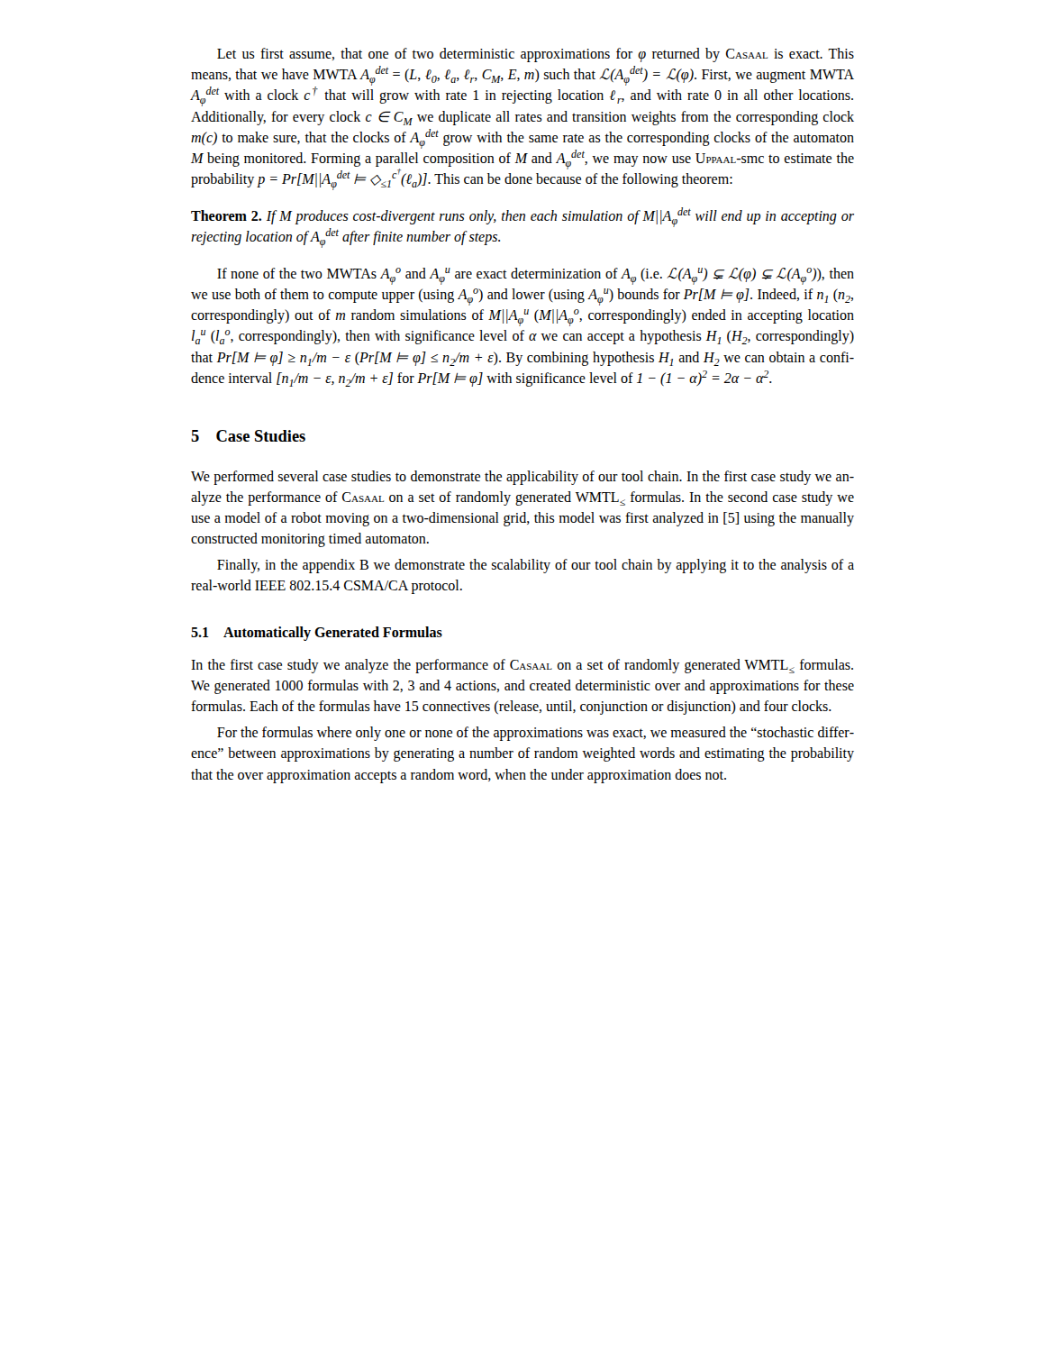Let us first assume, that one of two deterministic approximations for φ returned by Casaal is exact. This means, that we have MWTA Aφdet = (L, ℓ0, ℓa, ℓr, CM, E, m) such that ℒ(Aφdet) = ℒ(φ). First, we augment MWTA Aφdet with a clock c† that will grow with rate 1 in rejecting location ℓr, and with rate 0 in all other locations. Additionally, for every clock c ∈ CM we duplicate all rates and transition weights from the corresponding clock m(c) to make sure, that the clocks of Aφdet grow with the same rate as the corresponding clocks of the automaton M being monitored. Forming a parallel composition of M and Aφdet, we may now use Uppaal-smc to estimate the probability p = Pr[M||Aφdet ⊨ ◇≤1c†(ℓa)]. This can be done because of the following theorem:
Theorem 2. If M produces cost-divergent runs only, then each simulation of M||Aφdet will end up in accepting or rejecting location of Aφdet after finite number of steps.
If none of the two MWTAs Aφo and Aφu are exact determinization of Aφ (i.e. ℒ(Aφu) ⊊ ℒ(φ) ⊊ ℒ(Aφo)), then we use both of them to compute upper (using Aφo) and lower (using Aφu) bounds for Pr[M ⊨ φ]. Indeed, if n1 (n2, correspondingly) out of m random simulations of M||Aφu (M||Aφo, correspondingly) ended in accepting location lau (lao, correspondingly), then with significance level of α we can accept a hypothesis H1 (H2, correspondingly) that Pr[M ⊨ φ] ≥ n1/m − ε (Pr[M ⊨ φ] ≤ n2/m + ε). By combining hypothesis H1 and H2 we can obtain a confidence interval [n1/m − ε, n2/m + ε] for Pr[M ⊨ φ] with significance level of 1 − (1 − α)2 = 2α − α2.
5 Case Studies
We performed several case studies to demonstrate the applicability of our tool chain. In the first case study we analyze the performance of Casaal on a set of randomly generated WMTL≤ formulas. In the second case study we use a model of a robot moving on a two-dimensional grid, this model was first analyzed in [5] using the manually constructed monitoring timed automaton.
Finally, in the appendix B we demonstrate the scalability of our tool chain by applying it to the analysis of a real-world IEEE 802.15.4 CSMA/CA protocol.
5.1 Automatically Generated Formulas
In the first case study we analyze the performance of Casaal on a set of randomly generated WMTL≤ formulas. We generated 1000 formulas with 2, 3 and 4 actions, and created deterministic over and approximations for these formulas. Each of the formulas have 15 connectives (release, until, conjunction or disjunction) and four clocks.
For the formulas where only one or none of the approximations was exact, we measured the “stochastic difference” between approximations by generating a number of random weighted words and estimating the probability that the over approximation accepts a random word, when the under approximation does not.